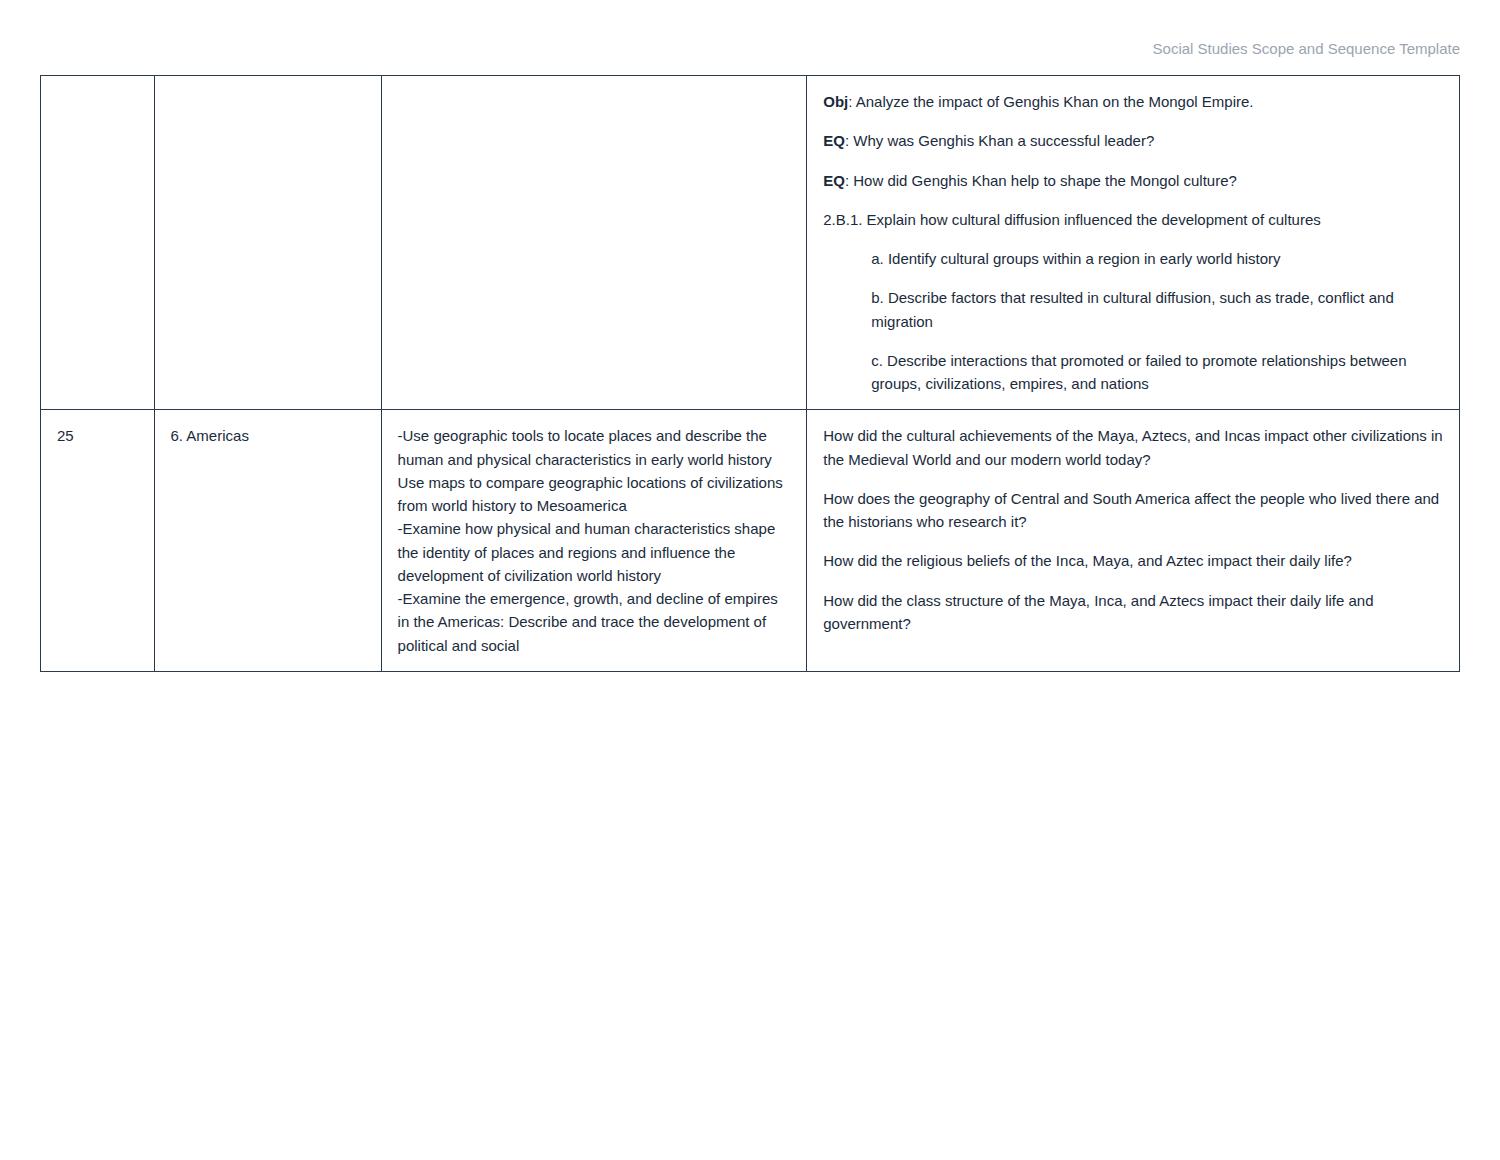Social Studies Scope and Sequence Template
| | | | Obj : Analyze the impact of Genghis Khan on the Mongol Empire. EQ : Why was Genghis Khan a successful leader? EQ : How did Genghis Khan help to shape the Mongol culture? 2.B.1. Explain how cultural diffusion influenced the development of cultures a. Identify cultural groups within a region in early world history b. Describe factors that resulted in cultural diffusion, such as trade, conflict and migration c. Describe interactions that promoted or failed to promote relationships between groups, civilizations, empires, and nations |
| 25 | 6. Americas | -Use geographic tools to locate places and describe the human and physical characteristics in early world history Use maps to compare geographic locations of civilizations from world history to Mesoamerica -Examine how physical and human characteristics shape the identity of places and regions and influence the development of civilization world history -Examine the emergence, growth, and decline of empires in the Americas: Describe and trace the development of political and social | How did the cultural achievements of the Maya, Aztecs, and Incas impact other civilizations in the Medieval World and our modern world today? How does the geography of Central and South America affect the people who lived there and the historians who research it? How did the religious beliefs of the Inca, Maya, and Aztec impact their daily life? How did the class structure of the Maya, Inca, and Aztecs impact their daily life and government? |